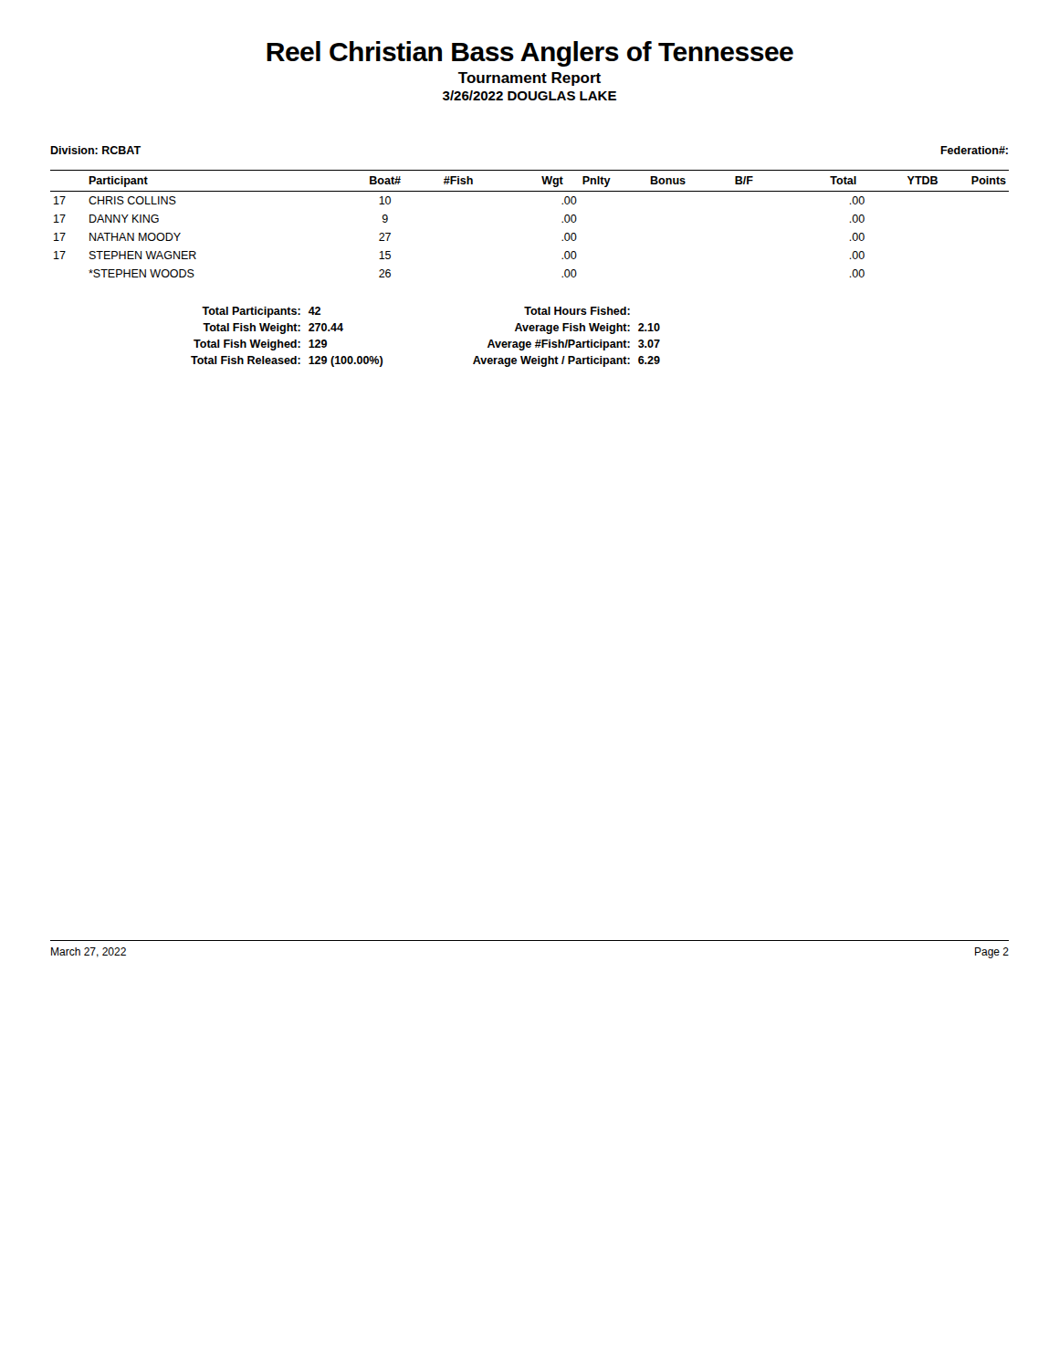Reel Christian Bass Anglers of Tennessee
Tournament Report
3/26/2022 DOUGLAS LAKE
Division: RCBAT Federation#:
| | Participant | Boat# | #Fish | Wgt | Pnlty | Bonus | B/F | Total | YTDB | Points |
| --- | --- | --- | --- | --- | --- | --- | --- | --- | --- | --- |
| 17 | CHRIS COLLINS | 10 | | .00 | | | | .00 | | |
| 17 | DANNY KING | 9 | | .00 | | | | .00 | | |
| 17 | NATHAN MOODY | 27 | | .00 | | | | .00 | | |
| 17 | STEPHEN WAGNER | 15 | | .00 | | | | .00 | | |
| | *STEPHEN WOODS | 26 | | .00 | | | | .00 | | |
| Total Participants: | 42 |
| Total Fish Weight: | 270.44 |
| Total Fish Weighed: | 129 |
| Total Fish Released: | 129 (100.00%) |
| Total Hours Fished: | |
| Average Fish Weight: | 2.10 |
| Average #Fish/Participant: | 3.07 |
| Average Weight / Participant: | 6.29 |
March 27, 2022 Page 2